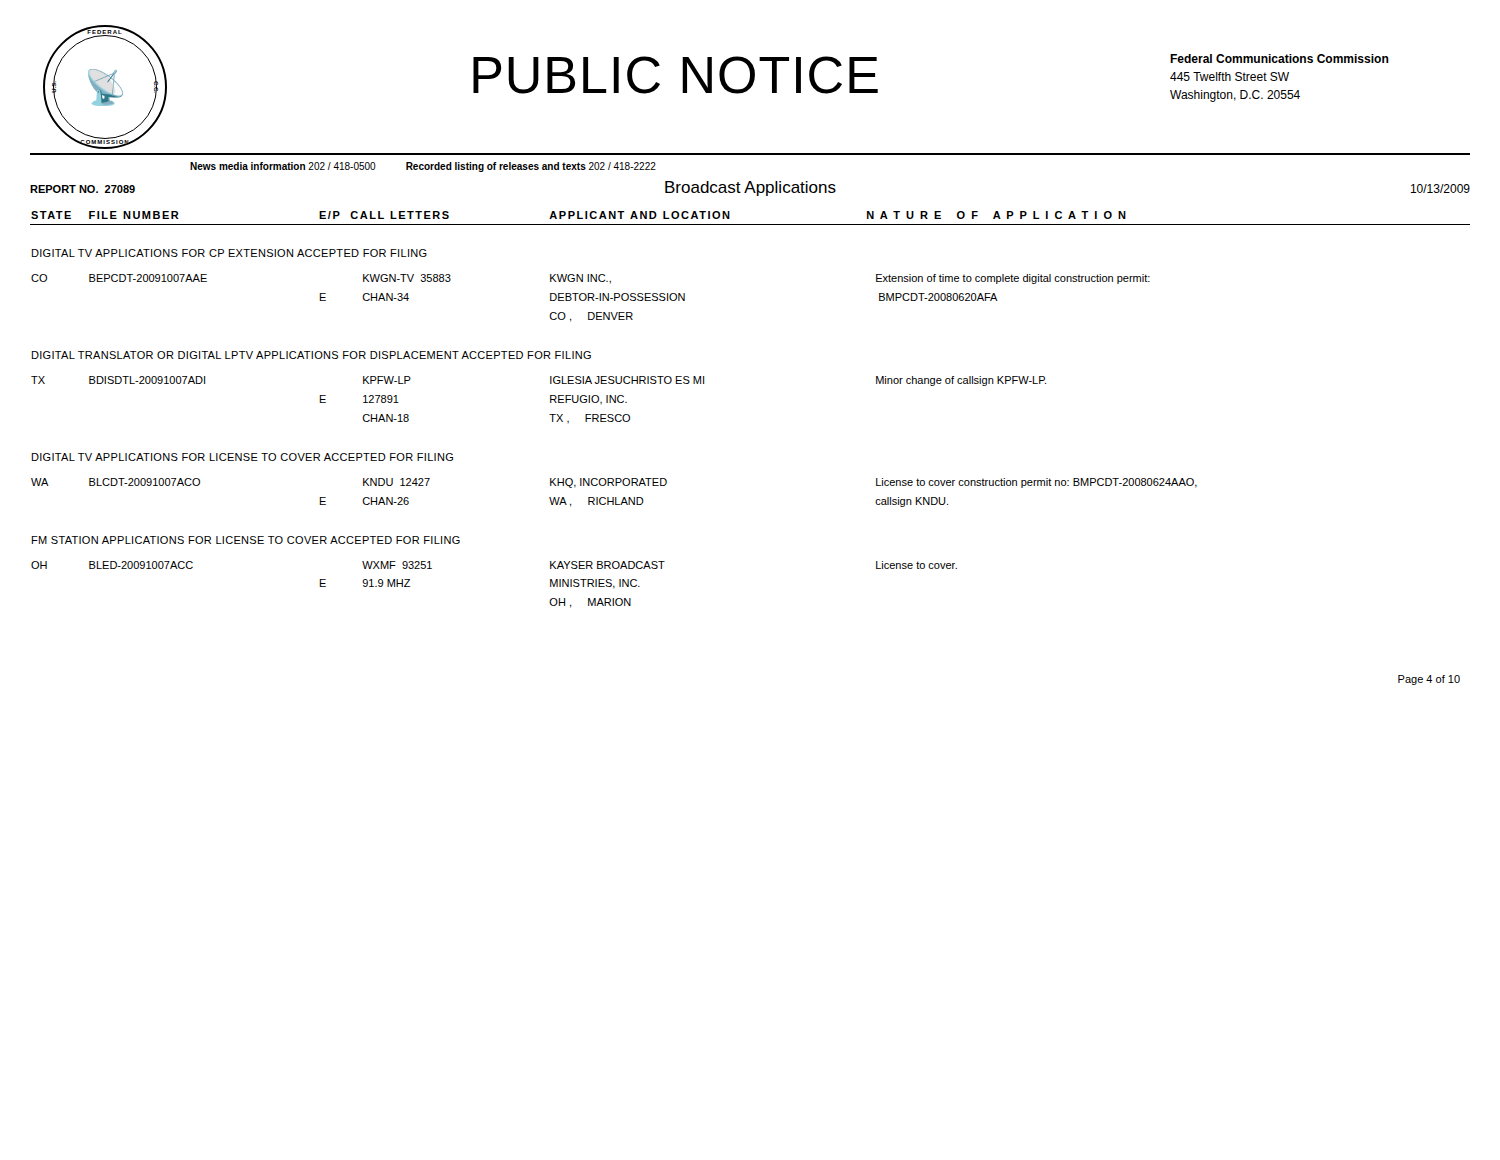FEDERAL
COMMISSION
U.S.
C.C.
📡
PUBLIC NOTICE
Federal Communications Commission
445 Twelfth Street SW
Washington, D.C. 20554
News media information 202 / 418-0500 Recorded listing of releases and texts 202 / 418-2222
REPORT NO. 27089
Broadcast Applications
10/13/2009
| STATE | FILE NUMBER | E/P CALL LETTERS | APPLICANT AND LOCATION | N A T U R E O F A P P L I C A T I O N |
| --- | --- | --- | --- | --- |
| DIGITAL TV APPLICATIONS FOR CP EXTENSION ACCEPTED FOR FILING |
| CO | BEPCDT-20091007AAE | | KWGN-TV 35883 | KWGN INC., | Extension of time to complete digital construction permit: |
| | | E | CHAN-34 | DEBTOR-IN-POSSESSION | BMPCDT-20080620AFA |
| | | | | CO , DENVER | |
| DIGITAL TRANSLATOR OR DIGITAL LPTV APPLICATIONS FOR DISPLACEMENT ACCEPTED FOR FILING |
| TX | BDISDTL-20091007ADI | | KPFW-LP | IGLESIA JESUCHRISTO ES MI | Minor change of callsign KPFW-LP. |
| | | E | 127891 | REFUGIO, INC. | |
| | | | CHAN-18 | TX , FRESCO | |
| DIGITAL TV APPLICATIONS FOR LICENSE TO COVER ACCEPTED FOR FILING |
| WA | BLCDT-20091007ACO | | KNDU 12427 | KHQ, INCORPORATED | License to cover construction permit no: BMPCDT-20080624AAO, |
| | | E | CHAN-26 | WA , RICHLAND | callsign KNDU. |
| FM STATION APPLICATIONS FOR LICENSE TO COVER ACCEPTED FOR FILING |
| OH | BLED-20091007ACC | | WXMF 93251 | KAYSER BROADCAST | License to cover. |
| | | E | 91.9 MHZ | MINISTRIES, INC. | |
| | | | | OH , MARION | |
Page 4 of 10